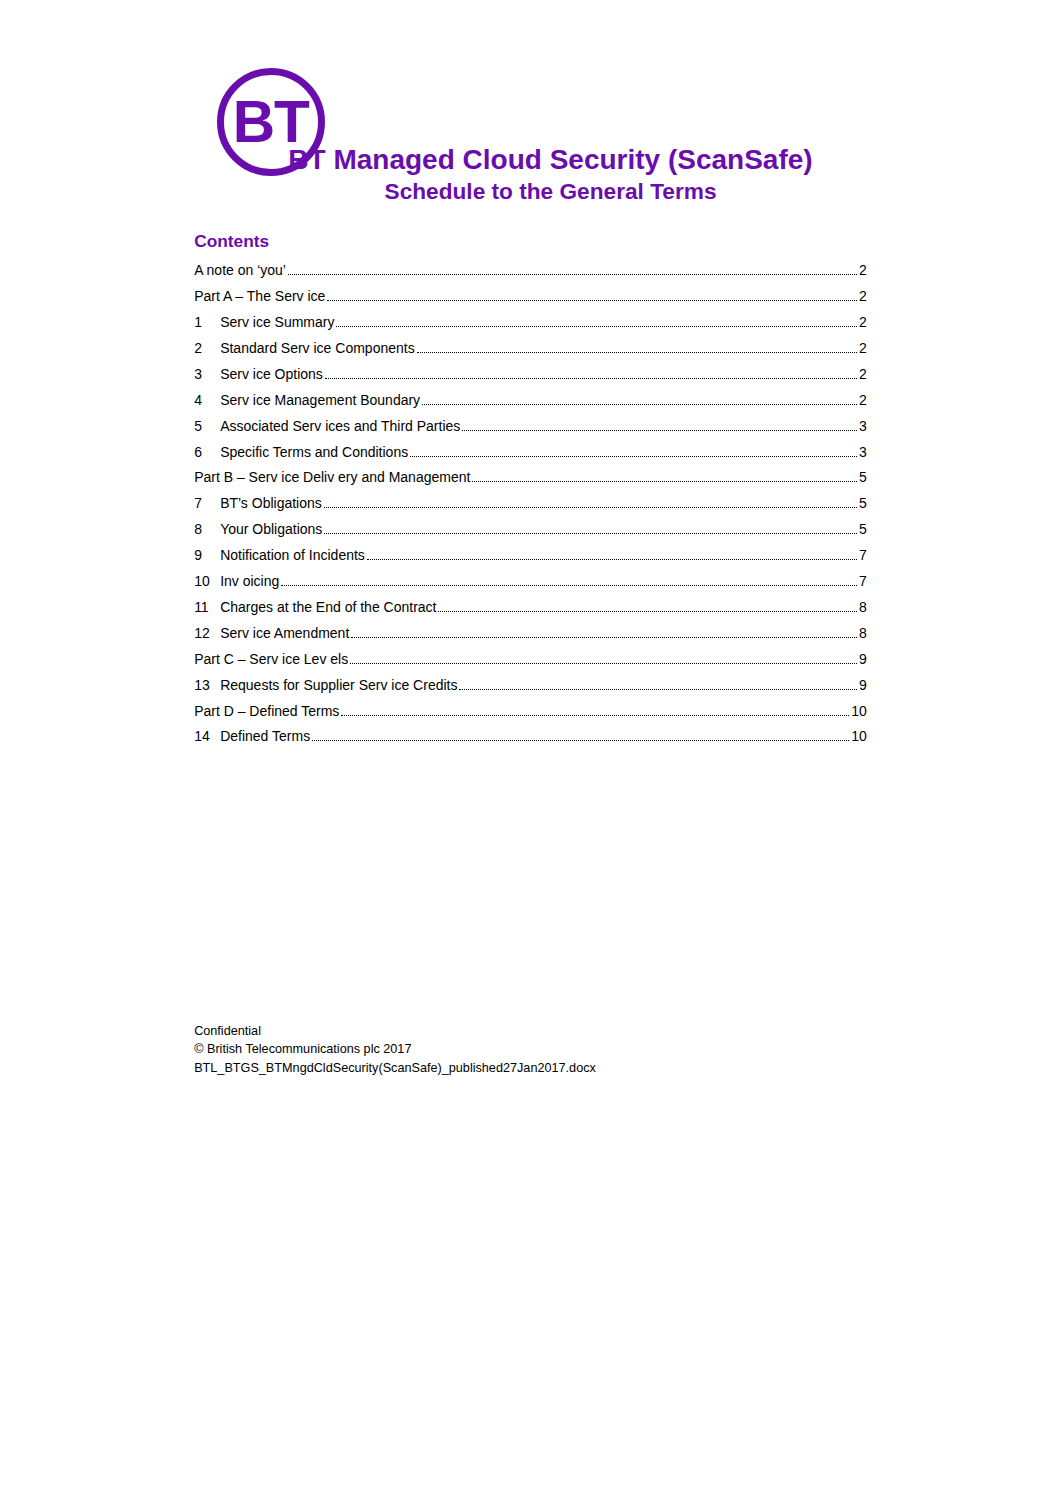BT
BT Managed Cloud Security (ScanSafe) Schedule to the General Terms
Contents
A note on ‘you’ 2
Part A – The Serv ice 2
1 Serv ice Summary 2
2 Standard Serv ice Components 2
3 Serv ice Options 2
4 Serv ice Management Boundary 2
5 Associated Serv ices and Third Parties 3
6 Specific Terms and Conditions 3
Part B – Serv ice Deliv ery and Management 5
7 BT’s Obligations 5
8 Your Obligations 5
9 Notification of Incidents 7
10 Inv oicing 7
11 Charges at the End of the Contract 8
12 Serv ice Amendment 8
Part C – Serv ice Lev els 9
13 Requests for Supplier Serv ice Credits 9
Part D – Defined Terms 10
14 Defined Terms 10
Confidential
© British Telecommunications plc 2017
BTL_BTGS_BTMngdCldSecurity(ScanSafe)_published27Jan2017.docx